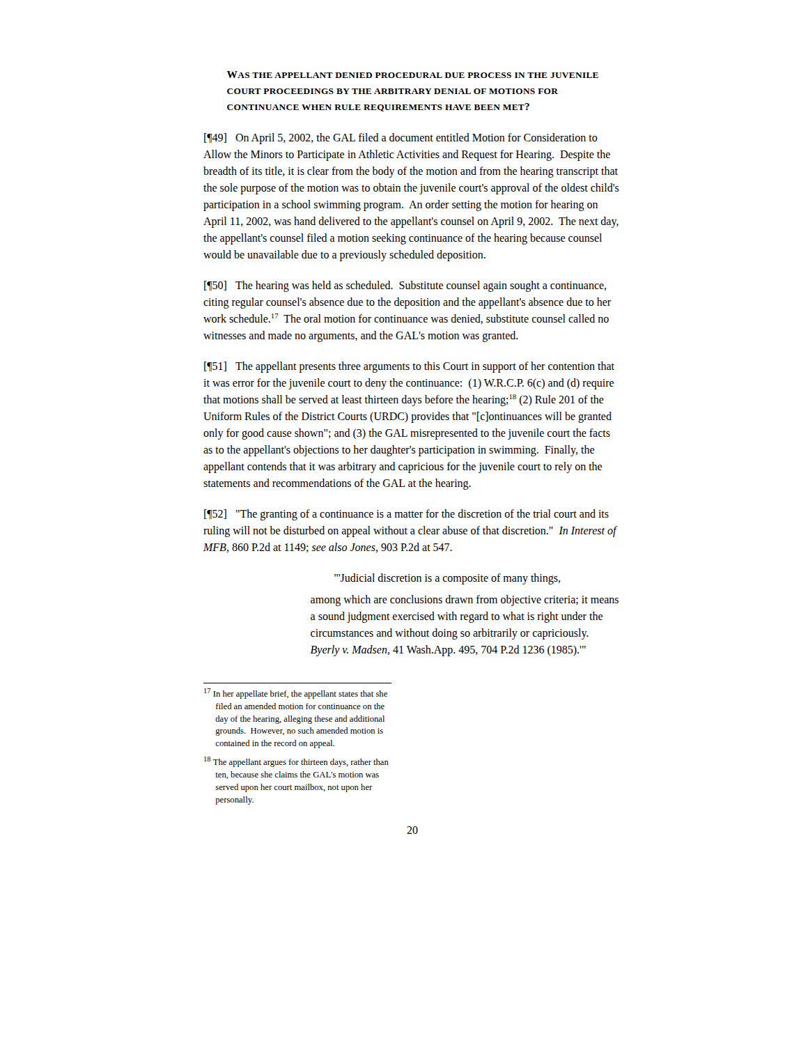WAS THE APPELLANT DENIED PROCEDURAL DUE PROCESS IN THE JUVENILE COURT PROCEEDINGS BY THE ARBITRARY DENIAL OF MOTIONS FOR CONTINUANCE WHEN RULE REQUIREMENTS HAVE BEEN MET?
[¶49] On April 5, 2002, the GAL filed a document entitled Motion for Consideration to Allow the Minors to Participate in Athletic Activities and Request for Hearing. Despite the breadth of its title, it is clear from the body of the motion and from the hearing transcript that the sole purpose of the motion was to obtain the juvenile court's approval of the oldest child's participation in a school swimming program. An order setting the motion for hearing on April 11, 2002, was hand delivered to the appellant's counsel on April 9, 2002. The next day, the appellant's counsel filed a motion seeking continuance of the hearing because counsel would be unavailable due to a previously scheduled deposition.
[¶50] The hearing was held as scheduled. Substitute counsel again sought a continuance, citing regular counsel's absence due to the deposition and the appellant's absence due to her work schedule.17 The oral motion for continuance was denied, substitute counsel called no witnesses and made no arguments, and the GAL's motion was granted.
[¶51] The appellant presents three arguments to this Court in support of her contention that it was error for the juvenile court to deny the continuance: (1) W.R.C.P. 6(c) and (d) require that motions shall be served at least thirteen days before the hearing;18 (2) Rule 201 of the Uniform Rules of the District Courts (URDC) provides that "[c]ontinuances will be granted only for good cause shown"; and (3) the GAL misrepresented to the juvenile court the facts as to the appellant's objections to her daughter's participation in swimming. Finally, the appellant contends that it was arbitrary and capricious for the juvenile court to rely on the statements and recommendations of the GAL at the hearing.
[¶52] "The granting of a continuance is a matter for the discretion of the trial court and its ruling will not be disturbed on appeal without a clear abuse of that discretion." In Interest of MFB, 860 P.2d at 1149; see also Jones, 903 P.2d at 547.
"'Judicial discretion is a composite of many things,
among which are conclusions drawn from objective criteria; it means a sound judgment exercised with regard to what is right under the circumstances and without doing so arbitrarily or capriciously. Byerly v. Madsen, 41 Wash.App. 495, 704 P.2d 1236 (1985).'"
17 In her appellate brief, the appellant states that she filed an amended motion for continuance on the day of the hearing, alleging these and additional grounds. However, no such amended motion is contained in the record on appeal.
18 The appellant argues for thirteen days, rather than ten, because she claims the GAL's motion was served upon her court mailbox, not upon her personally.
20